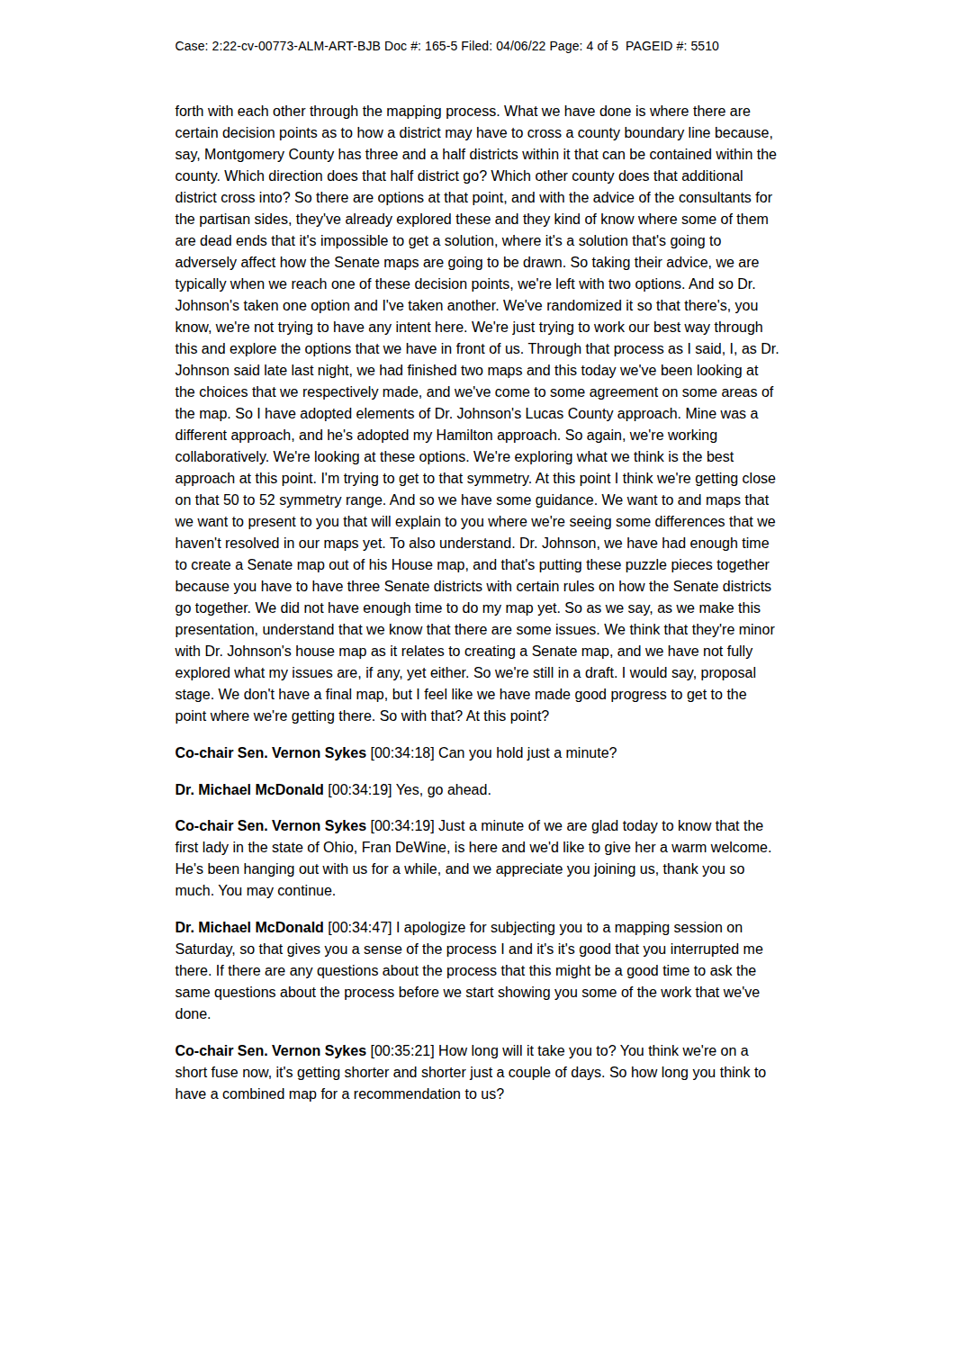Case: 2:22-cv-00773-ALM-ART-BJB Doc #: 165-5 Filed: 04/06/22 Page: 4 of 5 PAGEID #: 5510
forth with each other through the mapping process. What we have done is where there are certain decision points as to how a district may have to cross a county boundary line because, say, Montgomery County has three and a half districts within it that can be contained within the county. Which direction does that half district go? Which other county does that additional district cross into? So there are options at that point, and with the advice of the consultants for the partisan sides, they've already explored these and they kind of know where some of them are dead ends that it's impossible to get a solution, where it's a solution that's going to adversely affect how the Senate maps are going to be drawn. So taking their advice, we are typically when we reach one of these decision points, we're left with two options. And so Dr. Johnson's taken one option and I've taken another. We've randomized it so that there's, you know, we're not trying to have any intent here. We're just trying to work our best way through this and explore the options that we have in front of us. Through that process as I said, I, as Dr. Johnson said late last night, we had finished two maps and this today we've been looking at the choices that we respectively made, and we've come to some agreement on some areas of the map. So I have adopted elements of Dr. Johnson's Lucas County approach. Mine was a different approach, and he's adopted my Hamilton approach. So again, we're working collaboratively. We're looking at these options. We're exploring what we think is the best approach at this point. I'm trying to get to that symmetry. At this point I think we're getting close on that 50 to 52 symmetry range. And so we have some guidance. We want to and maps that we want to present to you that will explain to you where we're seeing some differences that we haven't resolved in our maps yet. To also understand. Dr. Johnson, we have had enough time to create a Senate map out of his House map, and that's putting these puzzle pieces together because you have to have three Senate districts with certain rules on how the Senate districts go together. We did not have enough time to do my map yet. So as we say, as we make this presentation, understand that we know that there are some issues. We think that they're minor with Dr. Johnson's house map as it relates to creating a Senate map, and we have not fully explored what my issues are, if any, yet either. So we're still in a draft. I would say, proposal stage. We don't have a final map, but I feel like we have made good progress to get to the point where we're getting there. So with that? At this point?
Co-chair Sen. Vernon Sykes [00:34:18] Can you hold just a minute?
Dr. Michael McDonald [00:34:19] Yes, go ahead.
Co-chair Sen. Vernon Sykes [00:34:19] Just a minute of we are glad today to know that the first lady in the state of Ohio, Fran DeWine, is here and we'd like to give her a warm welcome. He's been hanging out with us for a while, and we appreciate you joining us, thank you so much. You may continue.
Dr. Michael McDonald [00:34:47] I apologize for subjecting you to a mapping session on Saturday, so that gives you a sense of the process I and it's it's good that you interrupted me there. If there are any questions about the process that this might be a good time to ask the same questions about the process before we start showing you some of the work that we've done.
Co-chair Sen. Vernon Sykes [00:35:21] How long will it take you to? You think we're on a short fuse now, it's getting shorter and shorter just a couple of days. So how long you think to have a combined map for a recommendation to us?